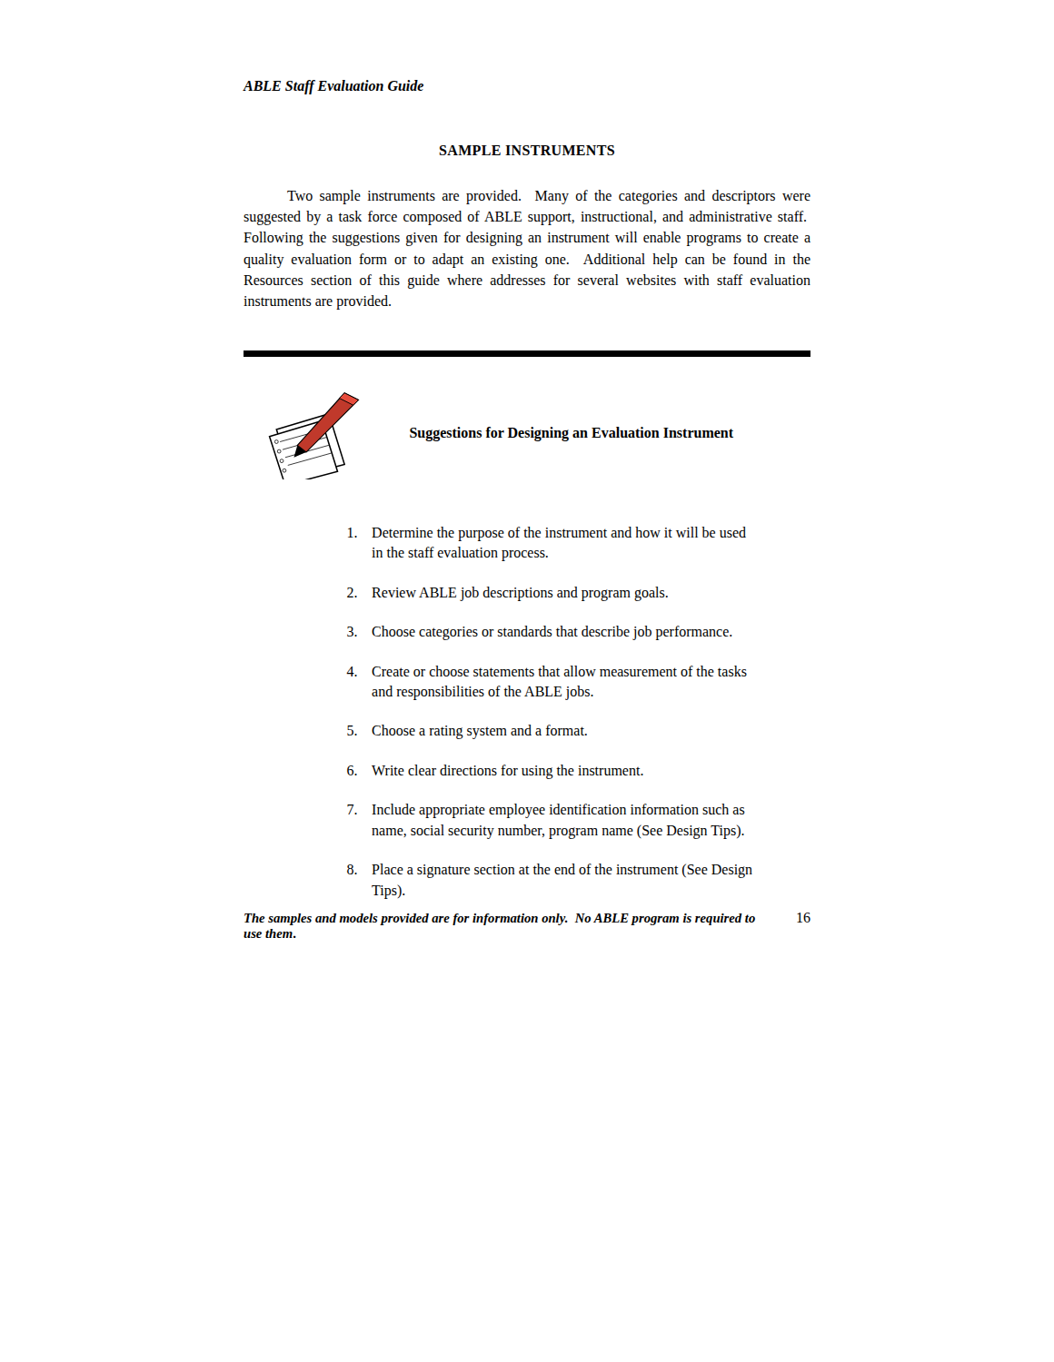ABLE Staff Evaluation Guide
SAMPLE INSTRUMENTS
Two sample instruments are provided. Many of the categories and descriptors were suggested by a task force composed of ABLE support, instructional, and administrative staff. Following the suggestions given for designing an instrument will enable programs to create a quality evaluation form or to adapt an existing one. Additional help can be found in the Resources section of this guide where addresses for several websites with staff evaluation instruments are provided.
Suggestions for Designing an Evaluation Instrument
Determine the purpose of the instrument and how it will be used in the staff evaluation process.
Review ABLE job descriptions and program goals.
Choose categories or standards that describe job performance.
Create or choose statements that allow measurement of the tasks and responsibilities of the ABLE jobs.
Choose a rating system and a format.
Write clear directions for using the instrument.
Include appropriate employee identification information such as name, social security number, program name (See Design Tips).
Place a signature section at the end of the instrument (See Design Tips).
The samples and models provided are for information only. No ABLE program is required to use them. 16